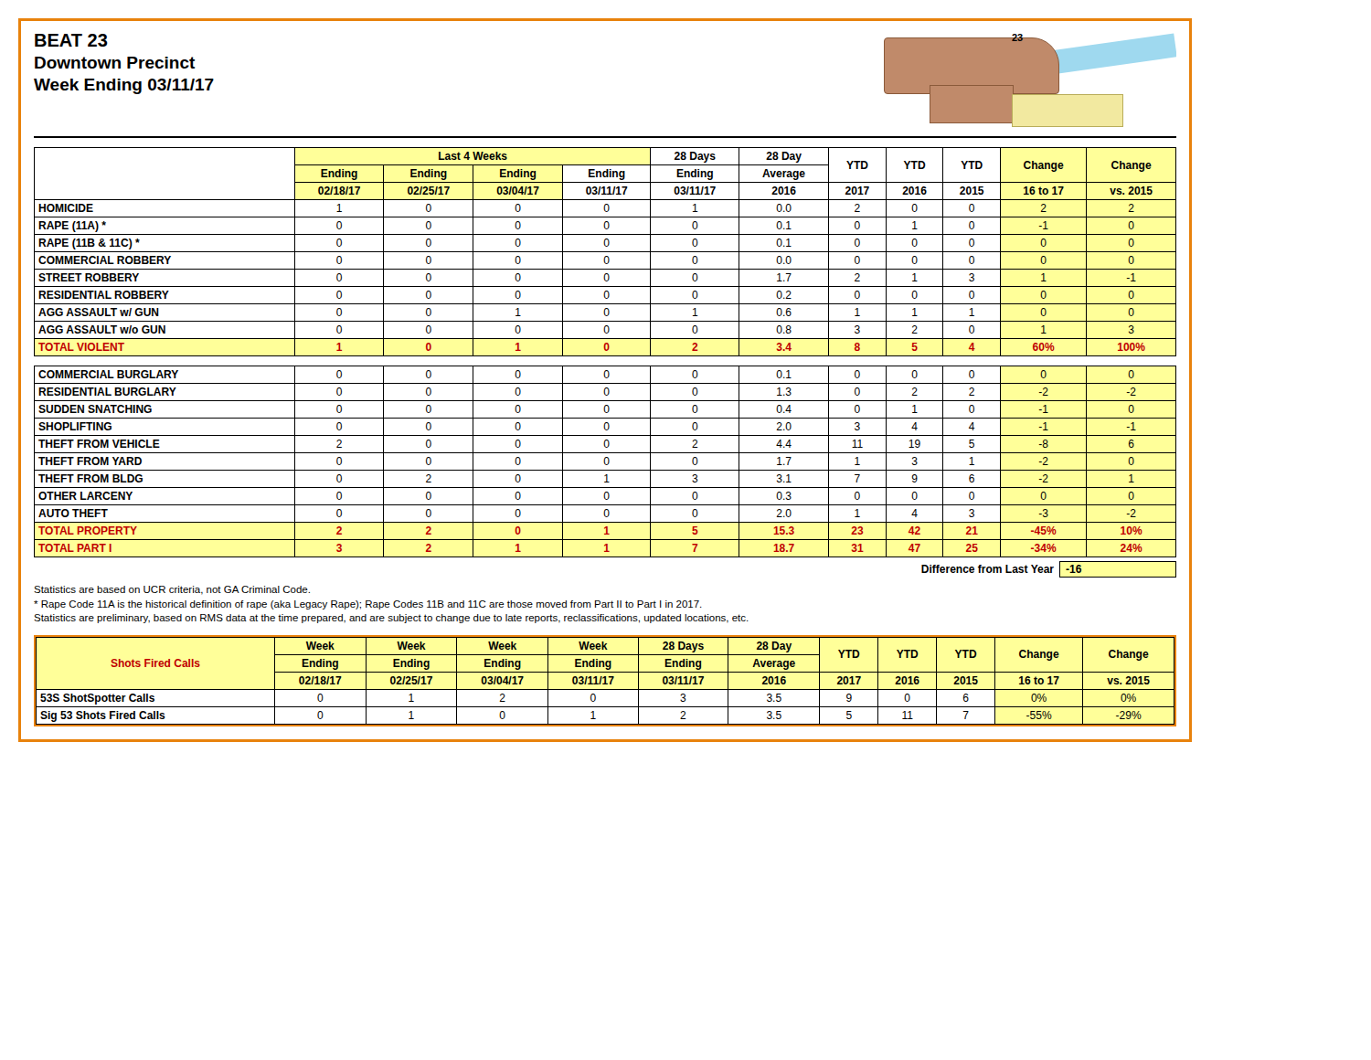BEAT 23
Downtown Precinct
Week Ending 03/11/17
23
| | Last 4 Weeks | 28 Days | 28 Day | YTD | YTD | YTD | Change | Change |
| --- | --- | --- | --- | --- | --- | --- | --- | --- |
| Ending | Ending | Ending | Ending | Ending | Average |
| 02/18/17 | 02/25/17 | 03/04/17 | 03/11/17 | 03/11/17 | 2016 | 2017 | 2016 | 2015 | 16 to 17 | vs. 2015 |
| HOMICIDE | 1 | 0 | 0 | 0 | 1 | 0.0 | 2 | 0 | 0 | 2 | 2 |
| RAPE (11A) * | 0 | 0 | 0 | 0 | 0 | 0.1 | 0 | 1 | 0 | -1 | 0 |
| RAPE (11B & 11C) * | 0 | 0 | 0 | 0 | 0 | 0.1 | 0 | 0 | 0 | 0 | 0 |
| COMMERCIAL ROBBERY | 0 | 0 | 0 | 0 | 0 | 0.0 | 0 | 0 | 0 | 0 | 0 |
| STREET ROBBERY | 0 | 0 | 0 | 0 | 0 | 1.7 | 2 | 1 | 3 | 1 | -1 |
| RESIDENTIAL ROBBERY | 0 | 0 | 0 | 0 | 0 | 0.2 | 0 | 0 | 0 | 0 | 0 |
| AGG ASSAULT w/ GUN | 0 | 0 | 1 | 0 | 1 | 0.6 | 1 | 1 | 1 | 0 | 0 |
| AGG ASSAULT w/o GUN | 0 | 0 | 0 | 0 | 0 | 0.8 | 3 | 2 | 0 | 1 | 3 |
| TOTAL VIOLENT | 1 | 0 | 1 | 0 | 2 | 3.4 | 8 | 5 | 4 | 60% | 100% |
| COMMERCIAL BURGLARY | 0 | 0 | 0 | 0 | 0 | 0.1 | 0 | 0 | 0 | 0 | 0 |
| RESIDENTIAL BURGLARY | 0 | 0 | 0 | 0 | 0 | 1.3 | 0 | 2 | 2 | -2 | -2 |
| SUDDEN SNATCHING | 0 | 0 | 0 | 0 | 0 | 0.4 | 0 | 1 | 0 | -1 | 0 |
| SHOPLIFTING | 0 | 0 | 0 | 0 | 0 | 2.0 | 3 | 4 | 4 | -1 | -1 |
| THEFT FROM VEHICLE | 2 | 0 | 0 | 0 | 2 | 4.4 | 11 | 19 | 5 | -8 | 6 |
| THEFT FROM YARD | 0 | 0 | 0 | 0 | 0 | 1.7 | 1 | 3 | 1 | -2 | 0 |
| THEFT FROM BLDG | 0 | 2 | 0 | 1 | 3 | 3.1 | 7 | 9 | 6 | -2 | 1 |
| OTHER LARCENY | 0 | 0 | 0 | 0 | 0 | 0.3 | 0 | 0 | 0 | 0 | 0 |
| AUTO THEFT | 0 | 0 | 0 | 0 | 0 | 2.0 | 1 | 4 | 3 | -3 | -2 |
| TOTAL PROPERTY | 2 | 2 | 0 | 1 | 5 | 15.3 | 23 | 42 | 21 | -45% | 10% |
| TOTAL PART I | 3 | 2 | 1 | 1 | 7 | 18.7 | 31 | 47 | 25 | -34% | 24% |
Difference from Last Year -16
Statistics are based on UCR criteria, not GA Criminal Code.
* Rape Code 11A is the historical definition of rape (aka Legacy Rape); Rape Codes 11B and 11C are those moved from Part II to Part I in 2017.
Statistics are preliminary, based on RMS data at the time prepared, and are subject to change due to late reports, reclassifications, updated locations, etc.
| Shots Fired Calls | Week | Week | Week | Week | 28 Days | 28 Day | YTD | YTD | YTD | Change | Change |
| --- | --- | --- | --- | --- | --- | --- | --- | --- | --- | --- | --- |
| Ending | Ending | Ending | Ending | Ending | Average |
| 02/18/17 | 02/25/17 | 03/04/17 | 03/11/17 | 03/11/17 | 2016 | 2017 | 2016 | 2015 | 16 to 17 | vs. 2015 |
| 53S ShotSpotter Calls | 0 | 1 | 2 | 0 | 3 | 3.5 | 9 | 0 | 6 | 0% | 0% |
| Sig 53 Shots Fired Calls | 0 | 1 | 0 | 1 | 2 | 3.5 | 5 | 11 | 7 | -55% | -29% |